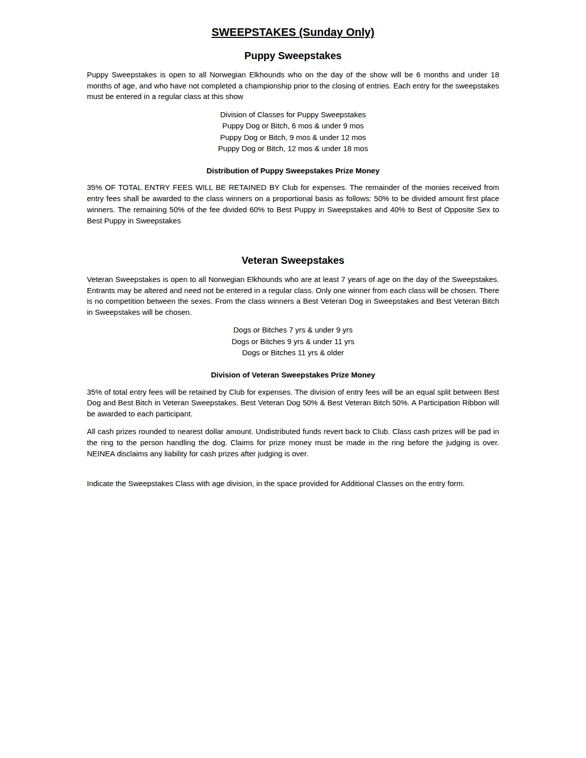SWEEPSTAKES (Sunday Only)
Puppy Sweepstakes
Puppy Sweepstakes is open to all Norwegian Elkhounds who on the day of the show will be 6 months and under 18 months of age, and who have not completed a championship prior to the closing of entries. Each entry for the sweepstakes must be entered in a regular class at this show
Division of Classes for Puppy Sweepstakes
Puppy Dog or Bitch, 6 mos & under 9 mos
Puppy Dog or Bitch, 9 mos & under 12 mos
Puppy Dog or Bitch, 12 mos & under 18 mos
Distribution of Puppy Sweepstakes Prize Money
35% OF TOTAL ENTRY FEES WILL BE RETAINED BY Club for expenses. The remainder of the monies received from entry fees shall be awarded to the class winners on a proportional basis as follows: 50% to be divided amount first place winners. The remaining 50% of the fee divided 60% to Best Puppy in Sweepstakes and 40% to Best of Opposite Sex to Best Puppy in Sweepstakes
Veteran Sweepstakes
Veteran Sweepstakes is open to all Norwegian Elkhounds who are at least 7 years of age on the day of the Sweepstakes. Entrants may be altered and need not be entered in a regular class. Only one winner from each class will be chosen. There is no competition between the sexes. From the class winners a Best Veteran Dog in Sweepstakes and Best Veteran Bitch in Sweepstakes will be chosen.
Dogs or Bitches 7 yrs & under 9 yrs
Dogs or Bitches 9 yrs & under 11 yrs
Dogs or Bitches 11 yrs & older
Division of Veteran Sweepstakes Prize Money
35% of total entry fees will be retained by Club for expenses. The division of entry fees will be an equal split between Best Dog and Best Bitch in Veteran Sweepstakes. Best Veteran Dog 50% & Best Veteran Bitch 50%. A Participation Ribbon will be awarded to each participant.
All cash prizes rounded to nearest dollar amount. Undistributed funds revert back to Club. Class cash prizes will be pad in the ring to the person handling the dog. Claims for prize money must be made in the ring before the judging is over. NEINEA disclaims any liability for cash prizes after judging is over.
Indicate the Sweepstakes Class with age division, in the space provided for Additional Classes on the entry form.